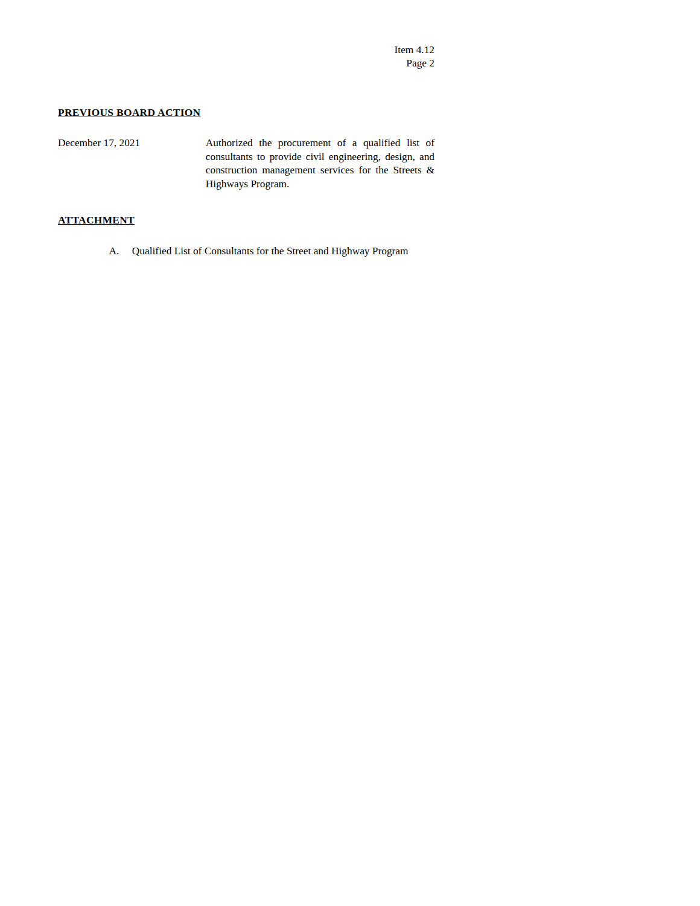Item 4.12
Page 2
PREVIOUS BOARD ACTION
| December 17, 2021 | Authorized the procurement of a qualified list of consultants to provide civil engineering, design, and construction management services for the Streets & Highways Program. |
ATTACHMENT
Qualified List of Consultants for the Street and Highway Program